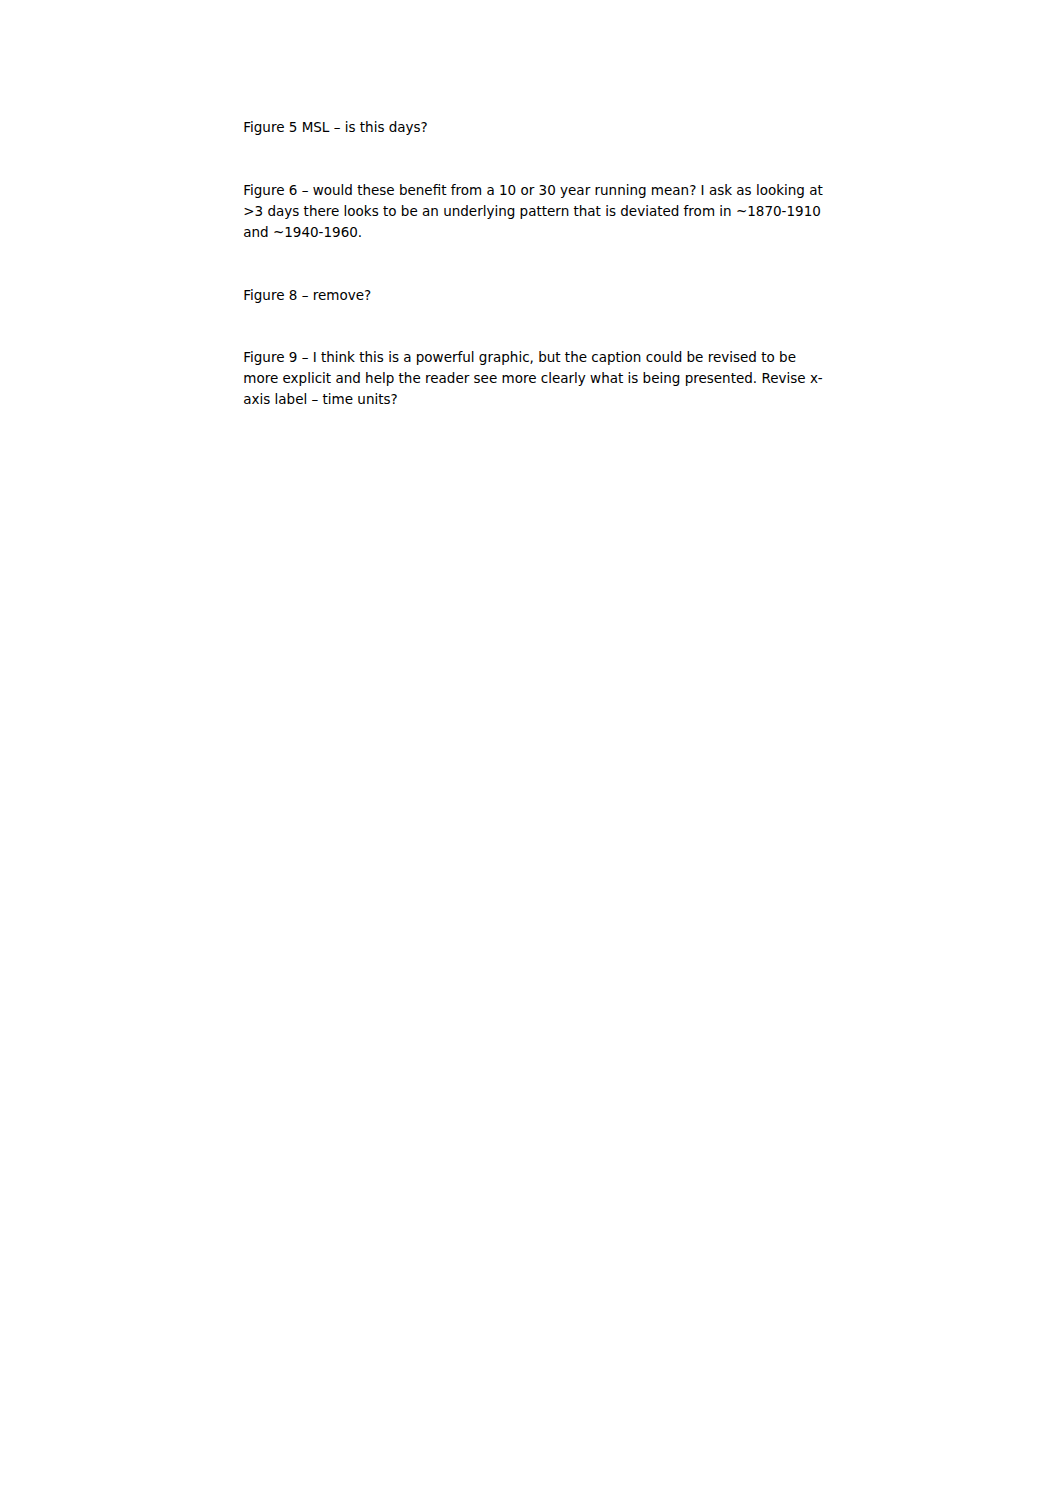Figure 5 MSL – is this days?
Figure 6 – would these benefit from a 10 or 30 year running mean? I ask as looking at >3 days there looks to be an underlying pattern that is deviated from in ~1870-1910 and ~1940-1960.
Figure 8 – remove?
Figure 9 – I think this is a powerful graphic, but the caption could be revised to be more explicit and help the reader see more clearly what is being presented. Revise x-axis label – time units?